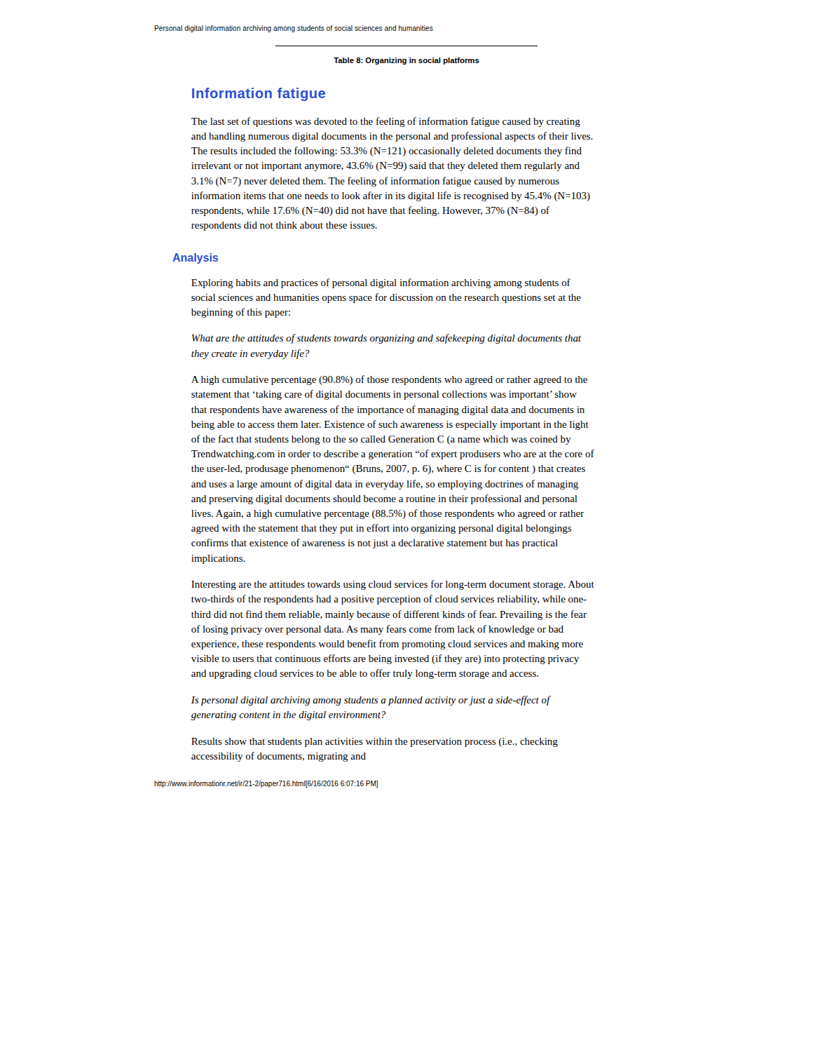Personal digital information archiving among students of social sciences and humanities
Table 8: Organizing in social platforms
Information fatigue
The last set of questions was devoted to the feeling of information fatigue caused by creating and handling numerous digital documents in the personal and professional aspects of their lives. The results included the following: 53.3% (N=121) occasionally deleted documents they find irrelevant or not important anymore, 43.6% (N=99) said that they deleted them regularly and 3.1% (N=7) never deleted them. The feeling of information fatigue caused by numerous information items that one needs to look after in its digital life is recognised by 45.4% (N=103) respondents, while 17.6% (N=40) did not have that feeling. However, 37% (N=84) of respondents did not think about these issues.
Analysis
Exploring habits and practices of personal digital information archiving among students of social sciences and humanities opens space for discussion on the research questions set at the beginning of this paper:
What are the attitudes of students towards organizing and safekeeping digital documents that they create in everyday life?
A high cumulative percentage (90.8%) of those respondents who agreed or rather agreed to the statement that ‘taking care of digital documents in personal collections was important’ show that respondents have awareness of the importance of managing digital data and documents in being able to access them later. Existence of such awareness is especially important in the light of the fact that students belong to the so called Generation C (a name which was coined by Trendwatching.com in order to describe a generation “of expert produsers who are at the core of the user-led, produsage phenomenon“ (Bruns, 2007, p. 6), where C is for content ) that creates and uses a large amount of digital data in everyday life, so employing doctrines of managing and preserving digital documents should become a routine in their professional and personal lives. Again, a high cumulative percentage (88.5%) of those respondents who agreed or rather agreed with the statement that they put in effort into organizing personal digital belongings confirms that existence of awareness is not just a declarative statement but has practical implications.
Interesting are the attitudes towards using cloud services for long-term document storage. About two-thirds of the respondents had a positive perception of cloud services reliability, while one-third did not find them reliable, mainly because of different kinds of fear. Prevailing is the fear of losing privacy over personal data. As many fears come from lack of knowledge or bad experience, these respondents would benefit from promoting cloud services and making more visible to users that continuous efforts are being invested (if they are) into protecting privacy and upgrading cloud services to be able to offer truly long-term storage and access.
Is personal digital archiving among students a planned activity or just a side-effect of generating content in the digital environment?
Results show that students plan activities within the preservation process (i.e., checking accessibility of documents, migrating and
http://www.informationr.net/ir/21-2/paper716.html[6/16/2016 6:07:16 PM]